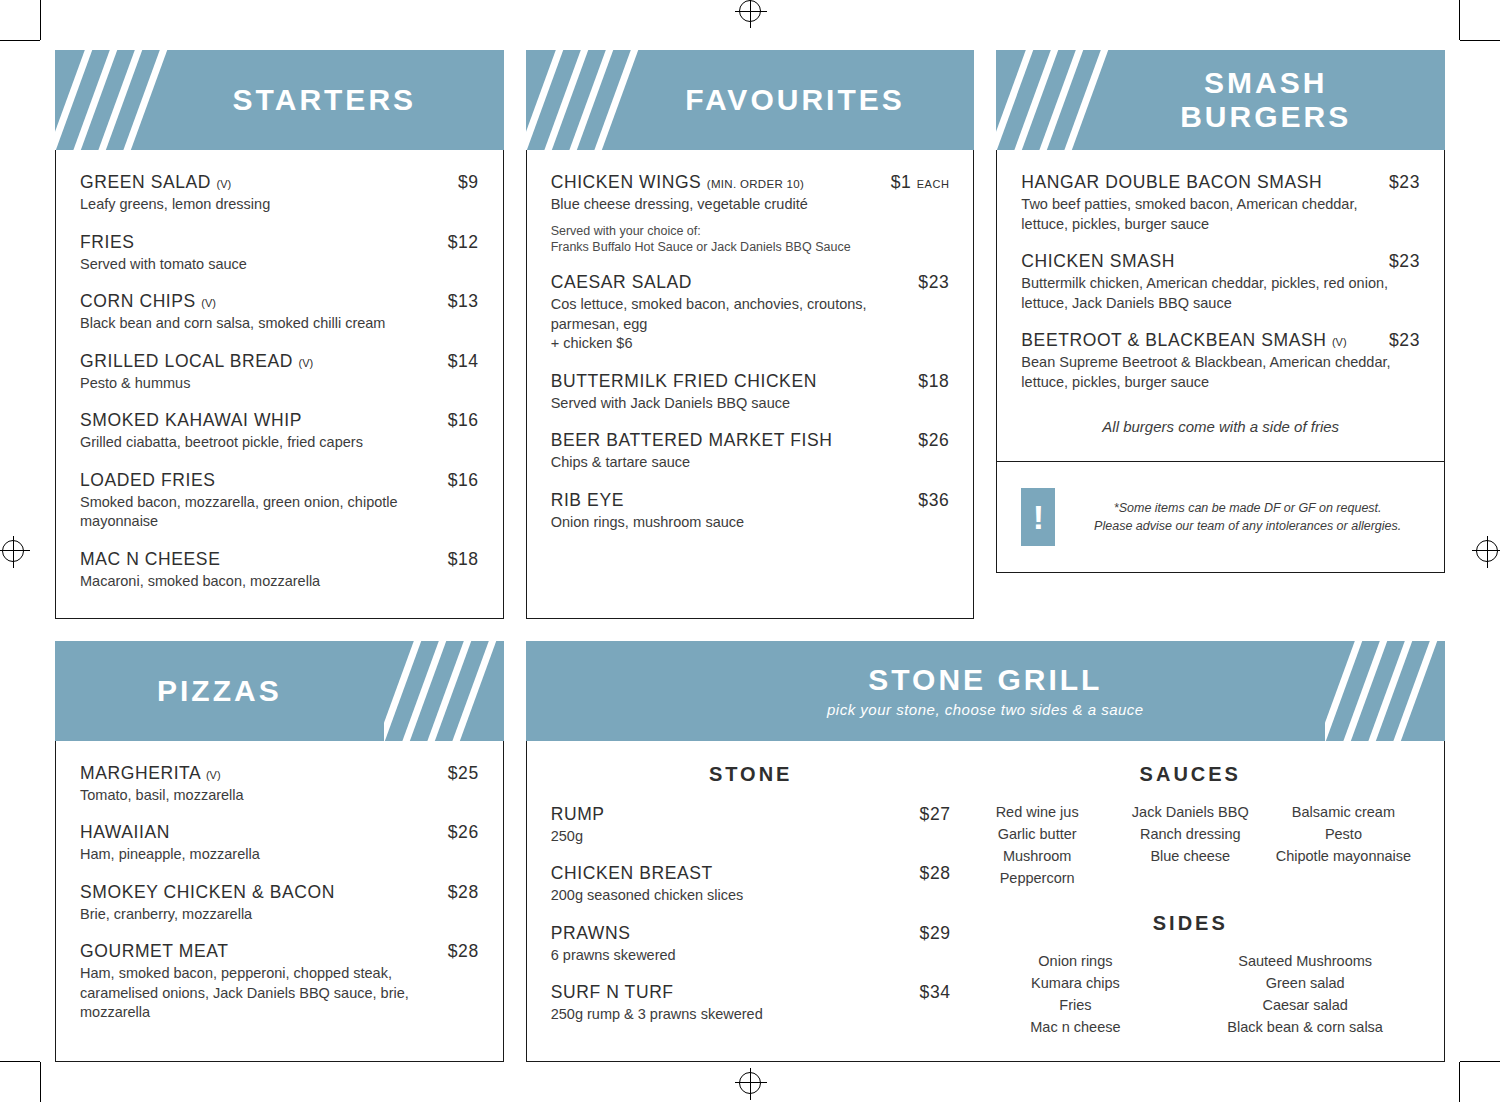Starters
Green Salad (V)$9
Leafy greens, lemon dressing
Fries$12
Served with tomato sauce
Corn Chips (V)$13
Black bean and corn salsa, smoked chilli cream
Grilled Local Bread (V)$14
Pesto & hummus
Smoked Kahawai Whip$16
Grilled ciabatta, beetroot pickle, fried capers
Loaded Fries$16
Smoked bacon, mozzarella, green onion, chipotle mayonnaise
Mac N Cheese$18
Macaroni, smoked bacon, mozzarella
Favourites
Chicken Wings (MIN. ORDER 10)$1 EACH
Blue cheese dressing, vegetable crudité
Served with your choice of:
Franks Buffalo Hot Sauce or Jack Daniels BBQ Sauce
Caesar Salad$23
Cos lettuce, smoked bacon, anchovies, croutons, parmesan, egg
+ chicken $6
Buttermilk Fried Chicken$18
Served with Jack Daniels BBQ sauce
Beer Battered Market Fish$26
Chips & tartare sauce
Rib Eye$36
Onion rings, mushroom sauce
Smash Burgers
Hangar Double Bacon Smash$23
Two beef patties, smoked bacon, American cheddar, lettuce, pickles, burger sauce
Chicken Smash$23
Buttermilk chicken, American cheddar, pickles, red onion, lettuce, Jack Daniels BBQ sauce
Beetroot & Blackbean Smash (V)$23
Bean Supreme Beetroot & Blackbean, American cheddar, lettuce, pickles, burger sauce
All burgers come with a side of fries
!
*Some items can be made DF or GF on request.
Please advise our team of any intolerances or allergies.
Pizzas
Margherita (V)$25
Tomato, basil, mozzarella
Hawaiian$26
Ham, pineapple, mozzarella
Smokey Chicken & Bacon$28
Brie, cranberry, mozzarella
Gourmet Meat$28
Ham, smoked bacon, pepperoni, chopped steak, caramelised onions, Jack Daniels BBQ sauce, brie, mozzarella
Stone Grill
pick your stone, choose two sides & a sauce
Stone
Rump$27
250g
Chicken Breast$28
200g seasoned chicken slices
Prawns$29
6 prawns skewered
Surf N Turf$34
250g rump & 3 prawns skewered
Sauces
Red wine jus
Jack Daniels BBQ
Balsamic cream
Garlic butter
Ranch dressing
Pesto
Mushroom
Blue cheese
Chipotle mayonnaise
Peppercorn
Sides
Onion rings
Sauteed Mushrooms
Kumara chips
Green salad
Fries
Caesar salad
Mac n cheese
Black bean & corn salsa